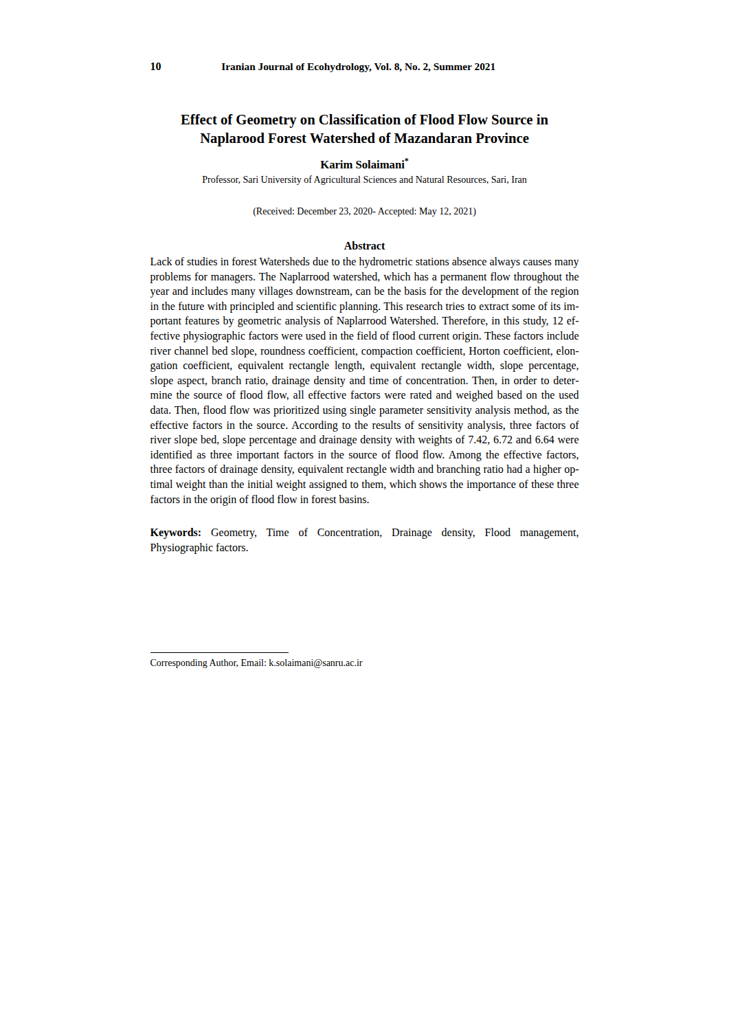10 Iranian Journal of Ecohydrology, Vol. 8, No. 2, Summer 2021
Effect of Geometry on Classification of Flood Flow Source in
Naplarood Forest Watershed of Mazandaran Province
Karim Solaimani*
Professor, Sari University of Agricultural Sciences and Natural Resources, Sari, Iran
(Received: December 23, 2020- Accepted: May 12, 2021)
Abstract
Lack of studies in forest Watersheds due to the hydrometric stations absence always causes many problems for managers. The Naplarrood watershed, which has a permanent flow throughout the year and includes many villages downstream, can be the basis for the development of the region in the future with principled and scientific planning. This research tries to extract some of its important features by geometric analysis of Naplarrood Watershed. Therefore, in this study, 12 effective physiographic factors were used in the field of flood current origin. These factors include river channel bed slope, roundness coefficient, compaction coefficient, Horton coefficient, elongation coefficient, equivalent rectangle length, equivalent rectangle width, slope percentage, slope aspect, branch ratio, drainage density and time of concentration. Then, in order to determine the source of flood flow, all effective factors were rated and weighed based on the used data. Then, flood flow was prioritized using single parameter sensitivity analysis method, as the effective factors in the source. According to the results of sensitivity analysis, three factors of river slope bed, slope percentage and drainage density with weights of 7.42, 6.72 and 6.64 were identified as three important factors in the source of flood flow. Among the effective factors, three factors of drainage density, equivalent rectangle width and branching ratio had a higher optimal weight than the initial weight assigned to them, which shows the importance of these three factors in the origin of flood flow in forest basins.
Keywords: Geometry, Time of Concentration, Drainage density, Flood management, Physiographic factors.
Corresponding Author, Email: k.solaimani@sanru.ac.ir